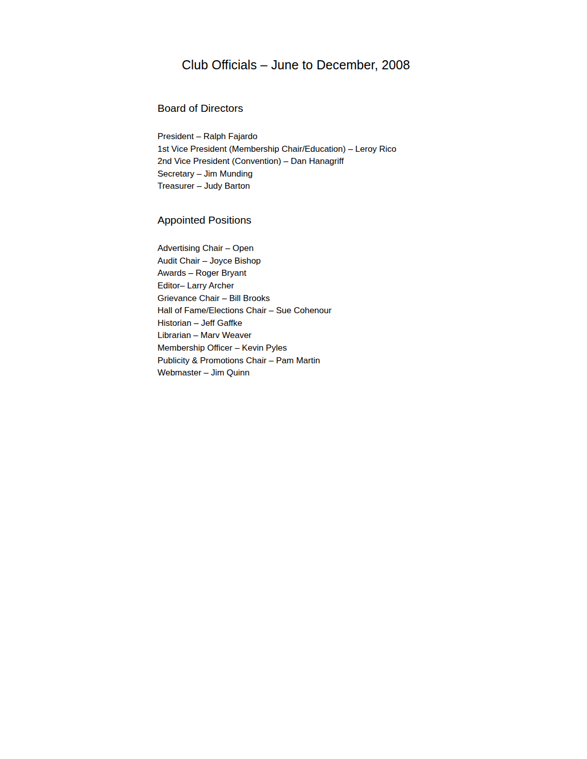Club Officials – June to December, 2008
Board of Directors
President – Ralph Fajardo
1st Vice President (Membership Chair/Education) – Leroy Rico
2nd Vice President (Convention) – Dan Hanagriff
Secretary – Jim Munding
Treasurer – Judy Barton
Appointed Positions
Advertising Chair – Open
Audit Chair – Joyce Bishop
Awards – Roger Bryant
Editor– Larry Archer
Grievance Chair – Bill Brooks
Hall of Fame/Elections Chair – Sue Cohenour
Historian – Jeff Gaffke
Librarian – Marv Weaver
Membership Officer – Kevin Pyles
Publicity & Promotions Chair – Pam Martin
Webmaster – Jim Quinn